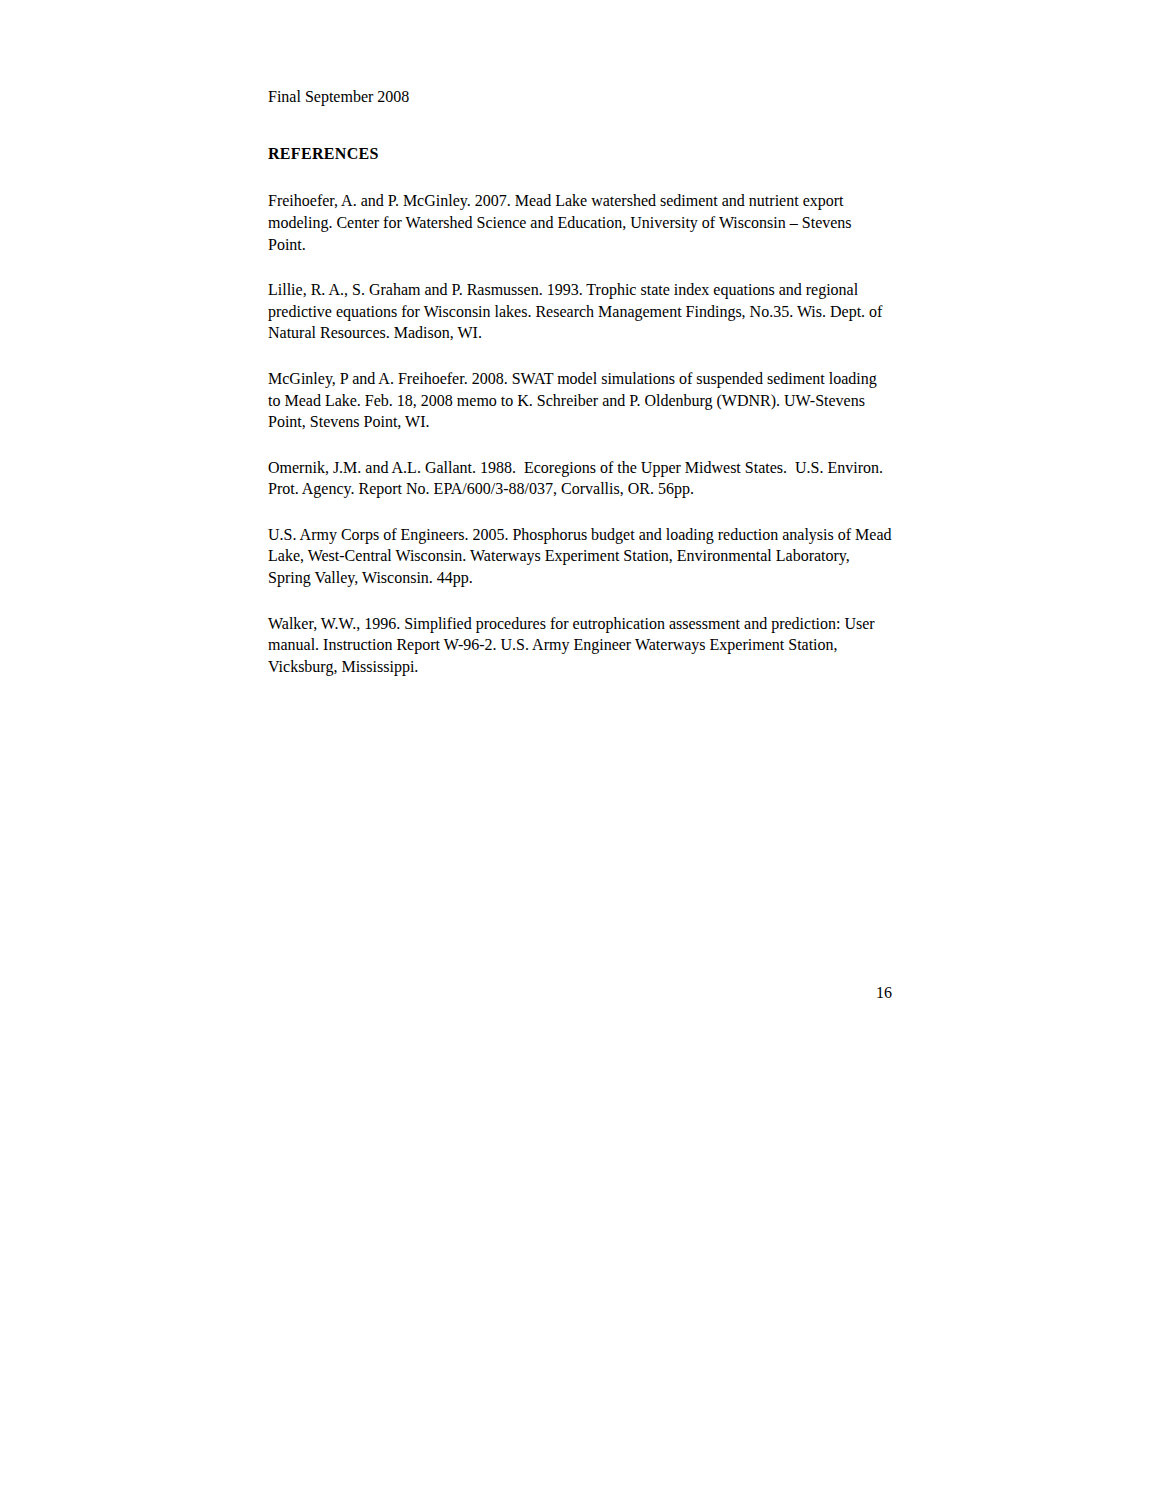Final September 2008
REFERENCES
Freihoefer, A. and P. McGinley. 2007. Mead Lake watershed sediment and nutrient export modeling. Center for Watershed Science and Education, University of Wisconsin – Stevens Point.
Lillie, R. A., S. Graham and P. Rasmussen. 1993. Trophic state index equations and regional predictive equations for Wisconsin lakes. Research Management Findings, No.35. Wis. Dept. of Natural Resources. Madison, WI.
McGinley, P and A. Freihoefer. 2008. SWAT model simulations of suspended sediment loading to Mead Lake. Feb. 18, 2008 memo to K. Schreiber and P. Oldenburg (WDNR). UW-Stevens Point, Stevens Point, WI.
Omernik, J.M. and A.L. Gallant. 1988. Ecoregions of the Upper Midwest States. U.S. Environ. Prot. Agency. Report No. EPA/600/3-88/037, Corvallis, OR. 56pp.
U.S. Army Corps of Engineers. 2005. Phosphorus budget and loading reduction analysis of Mead Lake, West-Central Wisconsin. Waterways Experiment Station, Environmental Laboratory, Spring Valley, Wisconsin. 44pp.
Walker, W.W., 1996. Simplified procedures for eutrophication assessment and prediction: User manual. Instruction Report W-96-2. U.S. Army Engineer Waterways Experiment Station, Vicksburg, Mississippi.
16